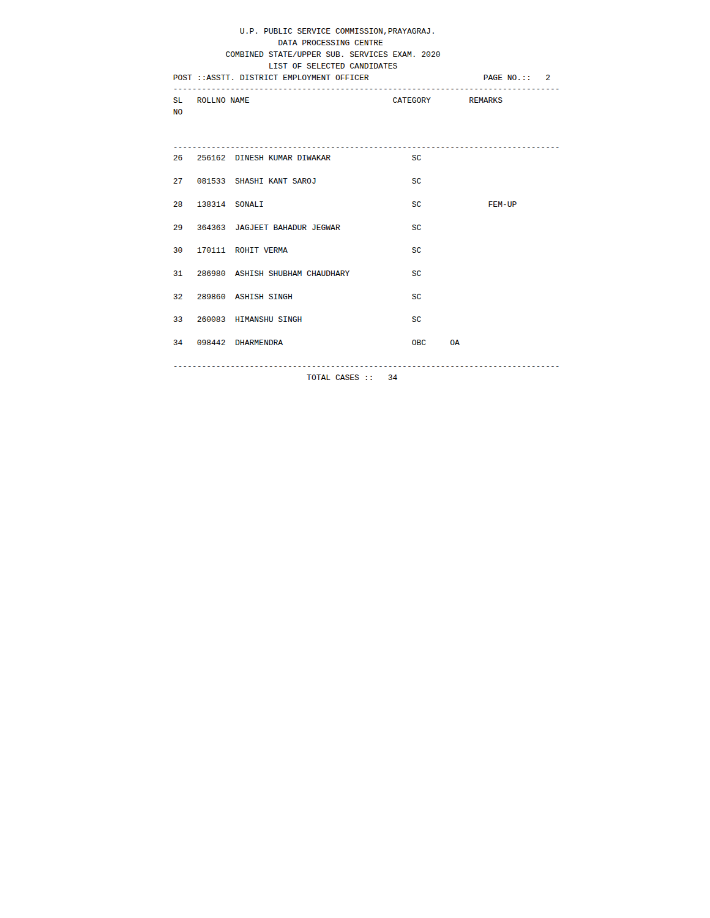U.P. PUBLIC SERVICE COMMISSION,PRAYAGRAJ.
                            DATA PROCESSING CENTRE
                 COMBINED STATE/UPPER SUB. SERVICES EXAM. 2020
                          LIST OF SELECTED CANDIDATES
      POST ::ASSTT. DISTRICT EMPLOYMENT OFFICER                        PAGE NO.::   2
      ---------------------------------------------------------------------------------
      SL   ROLLNO NAME                              CATEGORY        REMARKS
      NO


      ---------------------------------------------------------------------------------
      26   256162  DINESH KUMAR DIWAKAR                 SC

      27   081533  SHASHI KANT SAROJ                    SC

      28   138314  SONALI                               SC              FEM-UP

      29   364363  JAGJEET BAHADUR JEGWAR               SC

      30   170111  ROHIT VERMA                          SC

      31   286980  ASHISH SHUBHAM CHAUDHARY             SC

      32   289860  ASHISH SINGH                         SC

      33   260083  HIMANSHU SINGH                       SC

      34   098442  DHARMENDRA                           OBC     OA

      ---------------------------------------------------------------------------------
                                  TOTAL CASES ::   34